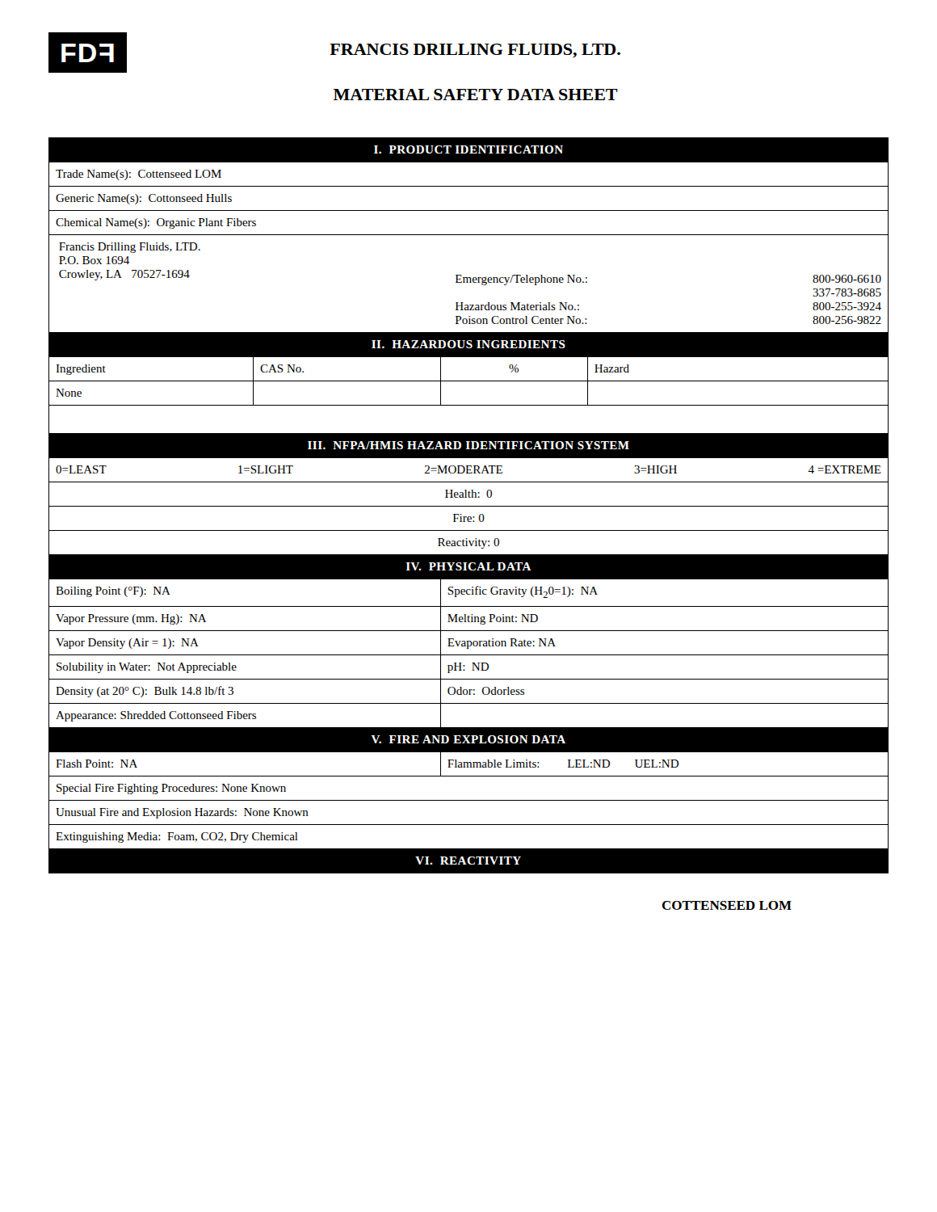FDF
FRANCIS DRILLING FLUIDS, LTD.
MATERIAL SAFETY DATA SHEET
| I. PRODUCT IDENTIFICATION |
| Trade Name(s): Cottenseed LOM |
| Generic Name(s): Cottonseed Hulls |
| Chemical Name(s): Organic Plant Fibers |
| Francis Drilling Fluids, LTD. P.O. Box 1694 Crowley, LA 70527-1694 | / Emergency/Telephone No.: / 800-960-6610 / / / 337-783-8685 / / Hazardous Materials No.: / 800-255-3924 / / Poison Control Center No.: / 800-256-9822 / |
| II. HAZARDOUS INGREDIENTS |
| Ingredient | CAS No. | % | Hazard |
| None | | | |
| III. NFPA/HMIS HAZARD IDENTIFICATION SYSTEM |
| 0=LEAST 1=SLIGHT 2=MODERATE 3=HIGH 4 =EXTREME |
| Health: 0 |
| Fire: 0 |
| Reactivity: 0 |
| IV. PHYSICAL DATA |
| Boiling Point (°F): NA | Specific Gravity (H 2 0=1): NA |
| Vapor Pressure (mm. Hg): NA | Melting Point: ND |
| Vapor Density (Air = 1): NA | Evaporation Rate: NA |
| Solubility in Water: Not Appreciable | pH: ND |
| Density (at 20° C): Bulk 14.8 lb/ft 3 | Odor: Odorless |
| Appearance: Shredded Cottonseed Fibers | |
| V. FIRE AND EXPLOSION DATA |
| Flash Point: NA | Flammable Limits: LEL:ND UEL:ND |
| Special Fire Fighting Procedures: None Known |
| Unusual Fire and Explosion Hazards: None Known |
| Extinguishing Media: Foam, CO2, Dry Chemical |
| VI. REACTIVITY |
COTTENSEED LOM